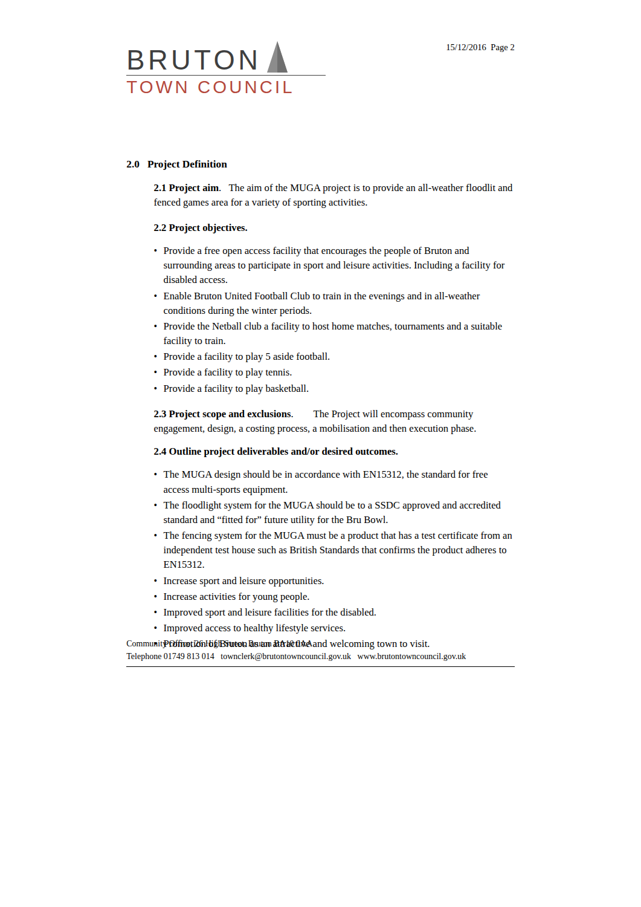15/12/2016 Page 2
BRUTON
TOWN COUNCIL
2.0 Project Definition
2.1 Project aim. The aim of the MUGA project is to provide an all-weather floodlit and fenced games area for a variety of sporting activities.
2.2 Project objectives.
Provide a free open access facility that encourages the people of Bruton and surrounding areas to participate in sport and leisure activities. Including a facility for disabled access.
Enable Bruton United Football Club to train in the evenings and in all-weather conditions during the winter periods.
Provide the Netball club a facility to host home matches, tournaments and a suitable facility to train.
Provide a facility to play 5 aside football.
Provide a facility to play tennis.
Provide a facility to play basketball.
2.3 Project scope and exclusions. The Project will encompass community engagement, design, a costing process, a mobilisation and then execution phase.
2.4 Outline project deliverables and/or desired outcomes.
The MUGA design should be in accordance with EN15312, the standard for free access multi-sports equipment.
The floodlight system for the MUGA should be to a SSDC approved and accredited standard and “fitted for” future utility for the Bru Bowl.
The fencing system for the MUGA must be a product that has a test certificate from an independent test house such as British Standards that confirms the product adheres to EN15312.
Increase sport and leisure opportunities.
Increase activities for young people.
Improved sport and leisure facilities for the disabled.
Improved access to healthy lifestyle services.
Promotion of Bruton as an attractive and welcoming town to visit.
Community Office, 26 High Street, Bruton BA10 0AA
Telephone 01749 813 014 townclerk@brutontowncouncil.gov.uk www.brutontowncouncil.gov.uk